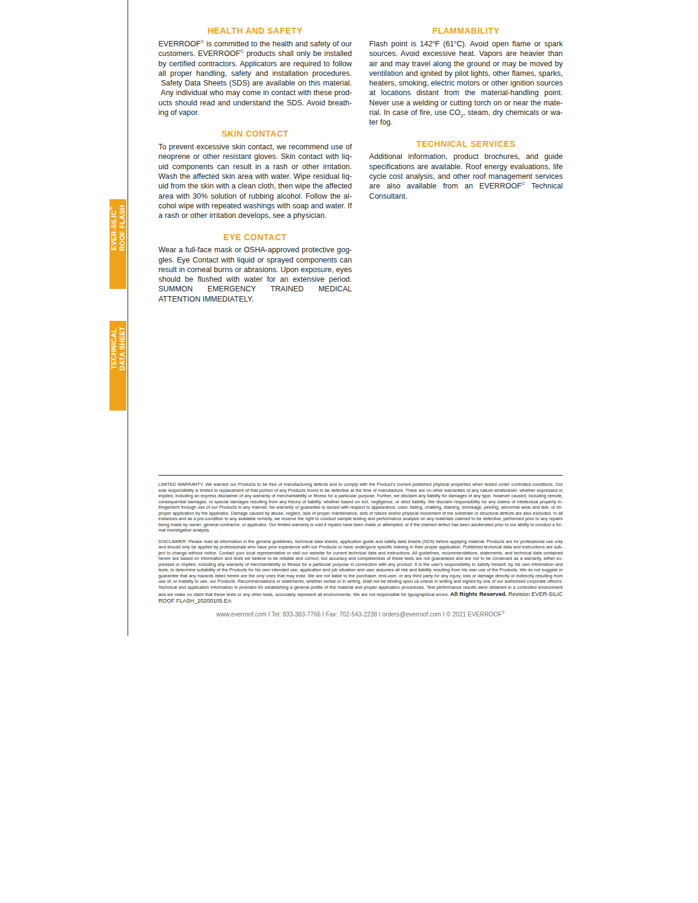EVER-SILIC®
ROOF FLASH
TECHNICAL
DATA SHEET
HEALTH AND SAFETY
EVERROOF© is committed to the health and safety of our customers. EVERROOF© products shall only be installed by certified contractors. Applicators are required to follow all proper handling, safety and installation procedures. Safety Data Sheets (SDS) are available on this material. Any individual who may come in contact with these products should read and understand the SDS. Avoid breathing of vapor.
SKIN CONTACT
To prevent excessive skin contact, we recommend use of neoprene or other resistant gloves. Skin contact with liquid components can result in a rash or other irritation. Wash the affected skin area with water. Wipe residual liquid from the skin with a clean cloth, then wipe the affected area with 30% solution of rubbing alcohol. Follow the alcohol wipe with repeated washings with soap and water. If a rash or other irritation develops, see a physician.
EYE CONTACT
Wear a full-face mask or OSHA-approved protective goggles. Eye Contact with liquid or sprayed components can result in corneal burns or abrasions. Upon exposure, eyes should be flushed with water for an extensive period. SUMMON EMERGENCY TRAINED MEDICAL ATTENTION IMMEDIATELY.
FLAMMABILITY
Flash point is 142oF (61oC). Avoid open flame or spark sources. Avoid excessive heat. Vapors are heavier than air and may travel along the ground or may be moved by ventilation and ignited by pilot lights, other flames, sparks, heaters, smoking, electric motors or other ignition sources at locations distant from the material-handling point. Never use a welding or cutting torch on or near the material. In case of fire, use CO2, steam, dry chemicals or water fog.
TECHNICAL SERVICES
Additional information, product brochures, and guide specifications are available. Roof energy evaluations, life cycle cost analysis, and other roof management services are also available from an EVERROOF© Technical Consultant.
LIMITED WARRANTY. We warrant our Products to be free of manufacturing defects and to comply with the Product's current published physical properties when tested under controlled conditions. Our sole responsibility is limited to replacement of that portion of any Products found to be defective at the time of manufacture. There are no other warranties of any nature whatsoever, whether expressed or implied, including an express disclaimer of any warranty of merchantability or fitness for a particular purpose. Further, we disclaim any liability for damages of any type, however caused, including remote, consequential damages, or special damages resulting from any theory of liability, whether based on tort, negligence, or strict liability. We disclaim responsibility for any claims of intellectual property infringement through use of our Products in any manner. No warranty or guarantee is issued with respect to appearance, color, fading, chalking, staining, shrinkage, peeling, abnormal wear and tear, or improper application by the applicator. Damage caused by abuse, neglect, lack of proper maintenance, acts of nature and/or physical movement of the substrate or structural defects are also excluded. In all instances and as a pre-condition to any available remedy, we reserve the right to conduct sample testing and performance analysis on any materials claimed to be defective, performed prior to any repairs being made by owner, general contractor, or applicator. Our limited warranty is void if repairs have been made or attempted, or if the claimed defect has been adulterated prior to our ability to conduct a formal investigative analysis.
DISCLAIMER: Please read all information in the general guidelines, technical data sheets, application guide and safety data sheets (SDS) before applying material. Products are for professional use only and should only be applied by professionals who have prior experience with our Products or have undergone specific training in their proper application. Published technical data and instructions are subject to change without notice. Contact your local representative or visit our website for current technical data and instructions. All guidelines, recommendations, statements, and technical data contained herein are based on information and tests we believe to be reliable and correct, but accuracy and completeness of these tests are not guaranteed and are not to be construed as a warranty, either expressed or implied, including any warranty of merchantability or fitness for a particular purpose in connection with any product. It is the user's responsibility to satisfy himself, by his own information and tests, to determine suitability of the Products for his own intended use, application and job situation and user assumes all risk and liability resulting from his own use of the Products. We do not suggest or guarantee that any hazards listed herein are the only ones that may exist. We are not liable to the purchaser, end-user, or any third party for any injury, loss or damage directly or indirectly resulting from use of, or inability to use, our Products. Recommendations or statements, whether verbal or in writing, shall not be binding upon us unless in writing and signed by one of our authorized corporate officers. Technical and application information is provided for establishing a general profile of the material and proper application procedures. Test performance results were obtained in a controlled environment and we make no claim that these tests or any other tests, accurately represent all environments. We are not responsible for typographical errors. All Rights Reserved. Revision EVER-SILIC ROOF FLASH_20200105.EA
www.everroof.com I Tel: 833-383-7766 I Fax: 702-543-2238 I orders@everroof.com I © 2021 EVERROOF®